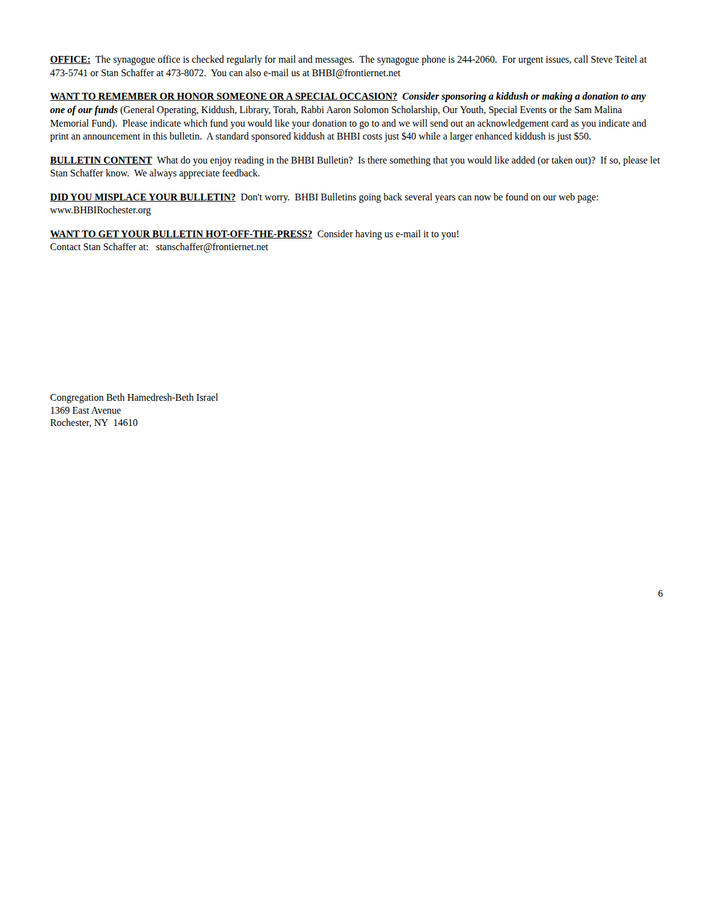OFFICE: The synagogue office is checked regularly for mail and messages. The synagogue phone is 244-2060. For urgent issues, call Steve Teitel at 473-5741 or Stan Schaffer at 473-8072. You can also e-mail us at BHBI@frontiernet.net
WANT TO REMEMBER OR HONOR SOMEONE OR A SPECIAL OCCASION? Consider sponsoring a kiddush or making a donation to any one of our funds (General Operating, Kiddush, Library, Torah, Rabbi Aaron Solomon Scholarship, Our Youth, Special Events or the Sam Malina Memorial Fund). Please indicate which fund you would like your donation to go to and we will send out an acknowledgement card as you indicate and print an announcement in this bulletin. A standard sponsored kiddush at BHBI costs just $40 while a larger enhanced kiddush is just $50.
BULLETIN CONTENT What do you enjoy reading in the BHBI Bulletin? Is there something that you would like added (or taken out)? If so, please let Stan Schaffer know. We always appreciate feedback.
DID YOU MISPLACE YOUR BULLETIN? Don't worry. BHBI Bulletins going back several years can now be found on our web page: www.BHBIRochester.org
WANT TO GET YOUR BULLETIN HOT-OFF-THE-PRESS? Consider having us e-mail it to you!
Contact Stan Schaffer at: stanschaffer@frontiernet.net
Congregation Beth Hamedresh-Beth Israel
1369 East Avenue
Rochester, NY 14610
6